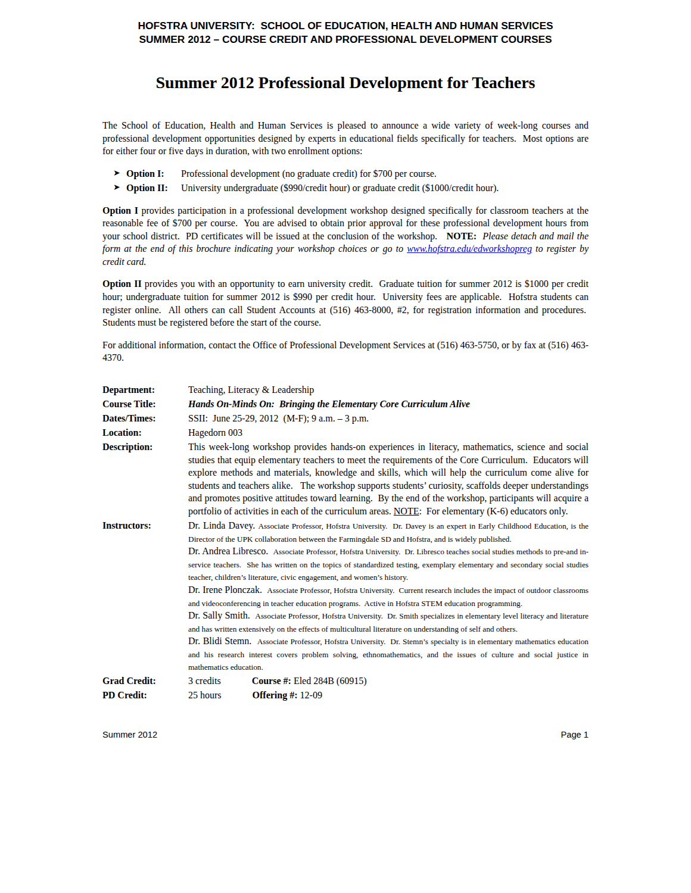HOFSTRA UNIVERSITY: SCHOOL OF EDUCATION, HEALTH AND HUMAN SERVICES
SUMMER 2012 – COURSE CREDIT AND PROFESSIONAL DEVELOPMENT COURSES
Summer 2012 Professional Development for Teachers
The School of Education, Health and Human Services is pleased to announce a wide variety of week-long courses and professional development opportunities designed by experts in educational fields specifically for teachers. Most options are for either four or five days in duration, with two enrollment options:
Option I: Professional development (no graduate credit) for $700 per course.
Option II: University undergraduate ($990/credit hour) or graduate credit ($1000/credit hour).
Option I provides participation in a professional development workshop designed specifically for classroom teachers at the reasonable fee of $700 per course. You are advised to obtain prior approval for these professional development hours from your school district. PD certificates will be issued at the conclusion of the workshop. NOTE: Please detach and mail the form at the end of this brochure indicating your workshop choices or go to www.hofstra.edu/edworkshopreg to register by credit card.
Option II provides you with an opportunity to earn university credit. Graduate tuition for summer 2012 is $1000 per credit hour; undergraduate tuition for summer 2012 is $990 per credit hour. University fees are applicable. Hofstra students can register online. All others can call Student Accounts at (516) 463-8000, #2, for registration information and procedures. Students must be registered before the start of the course.
For additional information, contact the Office of Professional Development Services at (516) 463-5750, or by fax at (516) 463-4370.
| Department: | Teaching, Literacy & Leadership |
| Course Title: | Hands On-Minds On: Bringing the Elementary Core Curriculum Alive |
| Dates/Times: | SSII: June 25-29, 2012 (M-F); 9 a.m. – 3 p.m. |
| Location: | Hagedorn 003 |
| Description: | This week-long workshop provides hands-on experiences in literacy, mathematics, science and social studies that equip elementary teachers to meet the requirements of the Core Curriculum. Educators will explore methods and materials, knowledge and skills, which will help the curriculum come alive for students and teachers alike. The workshop supports students’ curiosity, scaffolds deeper understandings and promotes positive attitudes toward learning. By the end of the workshop, participants will acquire a portfolio of activities in each of the curriculum areas. NOTE : For elementary (K-6) educators only. |
| Instructors: | Dr. Linda Davey. Associate Professor, Hofstra University. Dr. Davey is an expert in Early Childhood Education, is the Director of the UPK collaboration between the Farmingdale SD and Hofstra, and is widely published. Dr. Andrea Libresco. Associate Professor, Hofstra University. Dr. Libresco teaches social studies methods to pre-and in-service teachers. She has written on the topics of standardized testing, exemplary elementary and secondary social studies teacher, children’s literature, civic engagement, and women’s history. Dr. Irene Plonczak. Associate Professor, Hofstra University. Current research includes the impact of outdoor classrooms and videoconferencing in teacher education programs. Active in Hofstra STEM education programming. Dr. Sally Smith. Associate Professor, Hofstra University. Dr. Smith specializes in elementary level literacy and literature and has written extensively on the effects of multicultural literature on understanding of self and others. Dr. Blidi Stemn. Associate Professor, Hofstra University. Dr. Stemn’s specialty is in elementary mathematics education and his research interest covers problem solving, ethnomathematics, and the issues of culture and social justice in mathematics education. |
| Grad Credit: | 3 credits Course #: Eled 284B (60915) |
| PD Credit: | 25 hours Offering #: 12-09 |
Summer 2012 Page 1